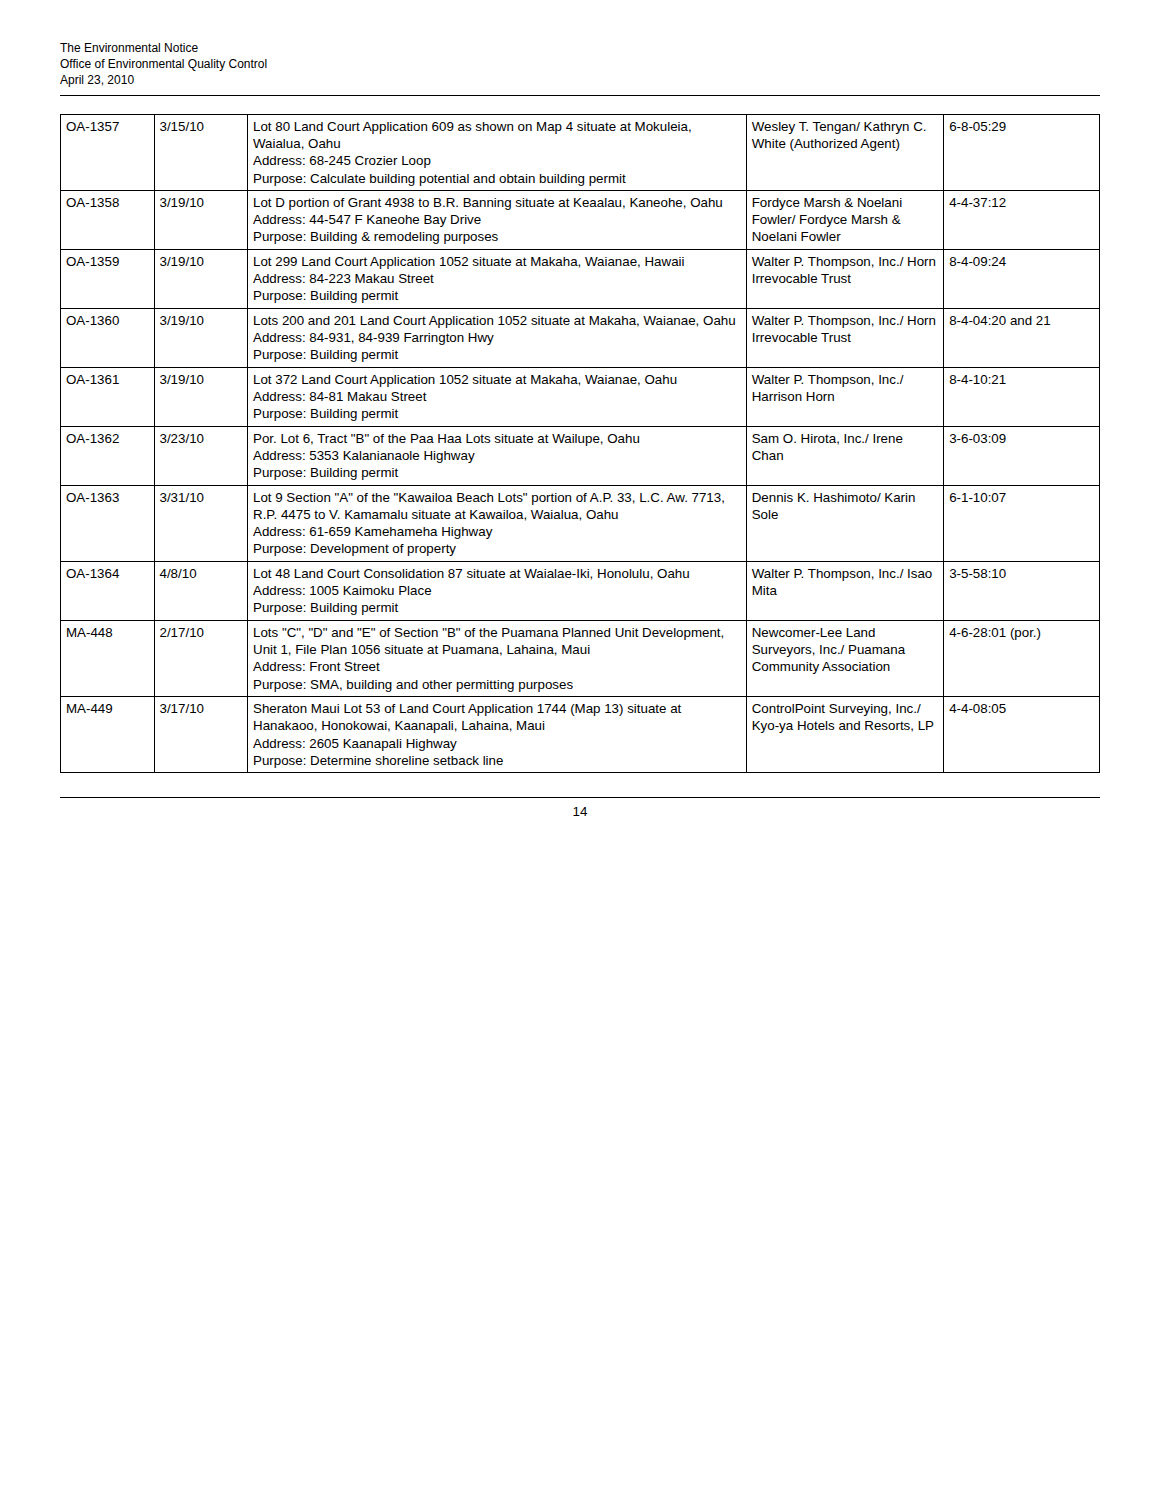The Environmental Notice
Office of Environmental Quality Control
April 23, 2010
| OA-1357 | 3/15/10 | Lot 80 Land Court Application 609 as shown on Map 4 situate at Mokuleia, Waialua, Oahu Address: 68-245 Crozier Loop Purpose: Calculate building potential and obtain building permit | Wesley T. Tengan/ Kathryn C. White (Authorized Agent) | 6-8-05:29 |
| OA-1358 | 3/19/10 | Lot D portion of Grant 4938 to B.R. Banning situate at Keaalau, Kaneohe, Oahu Address: 44-547 F Kaneohe Bay Drive Purpose: Building & remodeling purposes | Fordyce Marsh & Noelani Fowler/ Fordyce Marsh & Noelani Fowler | 4-4-37:12 |
| OA-1359 | 3/19/10 | Lot 299 Land Court Application 1052 situate at Makaha, Waianae, Hawaii Address: 84-223 Makau Street Purpose: Building permit | Walter P. Thompson, Inc./ Horn Irrevocable Trust | 8-4-09:24 |
| OA-1360 | 3/19/10 | Lots 200 and 201 Land Court Application 1052 situate at Makaha, Waianae, Oahu Address: 84-931, 84-939 Farrington Hwy Purpose: Building permit | Walter P. Thompson, Inc./ Horn Irrevocable Trust | 8-4-04:20 and 21 |
| OA-1361 | 3/19/10 | Lot 372 Land Court Application 1052 situate at Makaha, Waianae, Oahu Address: 84-81 Makau Street Purpose: Building permit | Walter P. Thompson, Inc./ Harrison Horn | 8-4-10:21 |
| OA-1362 | 3/23/10 | Por. Lot 6, Tract "B" of the Paa Haa Lots situate at Wailupe, Oahu Address: 5353 Kalanianaole Highway Purpose: Building permit | Sam O. Hirota, Inc./ Irene Chan | 3-6-03:09 |
| OA-1363 | 3/31/10 | Lot 9 Section "A" of the "Kawailoa Beach Lots" portion of A.P. 33, L.C. Aw. 7713, R.P. 4475 to V. Kamamalu situate at Kawailoa, Waialua, Oahu Address: 61-659 Kamehameha Highway Purpose: Development of property | Dennis K. Hashimoto/ Karin Sole | 6-1-10:07 |
| OA-1364 | 4/8/10 | Lot 48 Land Court Consolidation 87 situate at Waialae-Iki, Honolulu, Oahu Address: 1005 Kaimoku Place Purpose: Building permit | Walter P. Thompson, Inc./ Isao Mita | 3-5-58:10 |
| MA-448 | 2/17/10 | Lots "C", "D" and "E" of Section "B" of the Puamana Planned Unit Development, Unit 1, File Plan 1056 situate at Puamana, Lahaina, Maui Address: Front Street Purpose: SMA, building and other permitting purposes | Newcomer-Lee Land Surveyors, Inc./ Puamana Community Association | 4-6-28:01 (por.) |
| MA-449 | 3/17/10 | Sheraton Maui Lot 53 of Land Court Application 1744 (Map 13) situate at Hanakaoo, Honokowai, Kaanapali, Lahaina, Maui Address: 2605 Kaanapali Highway Purpose: Determine shoreline setback line | ControlPoint Surveying, Inc./ Kyo-ya Hotels and Resorts, LP | 4-4-08:05 |
14